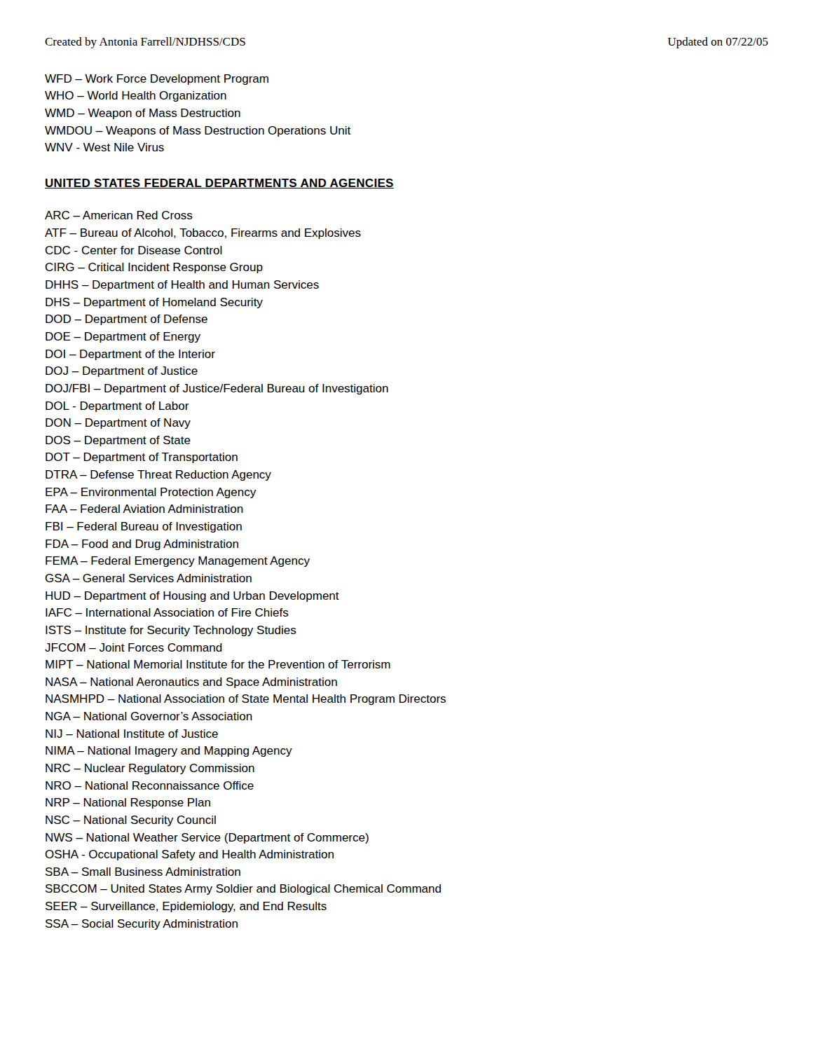Created by Antonia Farrell/NJDHSS/CDS Updated on 07/22/05
WFD – Work Force Development Program
WHO – World Health Organization
WMD – Weapon of Mass Destruction
WMDOU – Weapons of Mass Destruction Operations Unit
WNV - West Nile Virus
UNITED STATES FEDERAL DEPARTMENTS AND AGENCIES
ARC – American Red Cross
ATF – Bureau of Alcohol, Tobacco, Firearms and Explosives
CDC - Center for Disease Control
CIRG – Critical Incident Response Group
DHHS – Department of Health and Human Services
DHS – Department of Homeland Security
DOD – Department of Defense
DOE – Department of Energy
DOI – Department of the Interior
DOJ – Department of Justice
DOJ/FBI – Department of Justice/Federal Bureau of Investigation
DOL - Department of Labor
DON – Department of Navy
DOS – Department of State
DOT – Department of Transportation
DTRA – Defense Threat Reduction Agency
EPA – Environmental Protection Agency
FAA – Federal Aviation Administration
FBI – Federal Bureau of Investigation
FDA – Food and Drug Administration
FEMA – Federal Emergency Management Agency
GSA – General Services Administration
HUD – Department of Housing and Urban Development
IAFC – International Association of Fire Chiefs
ISTS – Institute for Security Technology Studies
JFCOM – Joint Forces Command
MIPT – National Memorial Institute for the Prevention of Terrorism
NASA – National Aeronautics and Space Administration
NASMHPD – National Association of State Mental Health Program Directors
NGA – National Governor’s Association
NIJ – National Institute of Justice
NIMA – National Imagery and Mapping Agency
NRC – Nuclear Regulatory Commission
NRO – National Reconnaissance Office
NRP – National Response Plan
NSC – National Security Council
NWS – National Weather Service (Department of Commerce)
OSHA - Occupational Safety and Health Administration
SBA – Small Business Administration
SBCCOM – United States Army Soldier and Biological Chemical Command
SEER – Surveillance, Epidemiology, and End Results
SSA – Social Security Administration